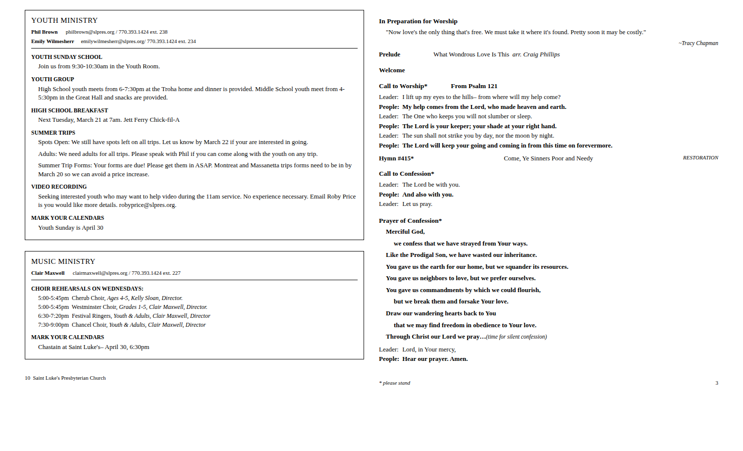Youth Ministry
Phil Brown philbrown@slpres.org / 770.393.1424 ext. 238
Emily Wilmesherr emilywilmesherr@slpres.org/ 770.393.1424 ext. 234
Youth Sunday School
Join us from 9:30-10:30am in the Youth Room.
Youth Group
High School youth meets from 6-7:30pm at the Troha home and dinner is provided. Middle School youth meet from 4-5:30pm in the Great Hall and snacks are provided.
High School Breakfast
Next Tuesday, March 21 at 7am. Jett Ferry Chick-fil-A
Summer Trips
Spots Open: We still have spots left on all trips. Let us know by March 22 if your are interested in going.
Adults: We need adults for all trips. Please speak with Phil if you can come along with the youth on any trip.
Summer Trip Forms: Your forms are due! Please get them in ASAP. Montreat and Massanetta trips forms need to be in by March 20 so we can avoid a price increase.
Video Recording
Seeking interested youth who may want to help video during the 11am service. No experience necessary. Email Roby Price is you would like more details. robyprice@slpres.org.
Mark Your Calendars
Youth Sunday is April 30
Music Ministry
Clair Maxwell clairmaxwell@slpres.org / 770.393.1424 ext. 227
Choir Rehearsals on Wednesdays:
5:00-5:45pm Cherub Choir, Ages 4-5, Kelly Sloan, Director.
5:00-5:45pm Westminster Choir, Grades 1-5, Clair Maxwell, Director.
6:30-7:20pm Festival Ringers, Youth & Adults, Clair Maxwell, Director
7:30-9:00pm Chancel Choir, Youth & Adults, Clair Maxwell, Director
Mark Your Calendars
Chastain at Saint Luke's– April 30, 6:30pm
10 Saint Luke's Presbyterian Church
In Preparation for Worship
"Now love's the only thing that's free. We must take it where it's found. Pretty soon it may be costly."
~Tracy Chapman
Prelude What Wondrous Love Is This arr. Craig Phillips
Welcome
Call to Worship* From Psalm 121
| Leader: | I lift up my eyes to the hills– from where will my help come? |
| People: | My help comes from the Lord, who made heaven and earth. |
| Leader: | The One who keeps you will not slumber or sleep. |
| People: | The Lord is your keeper; your shade at your right hand. |
| Leader: | The sun shall not strike you by day, nor the moon by night. |
| People: | The Lord will keep your going and coming in from this time on forevermore. |
Hymn #415* Come, Ye Sinners Poor and Needy Restoration
Call to Confession*
| Leader: | The Lord be with you. |
| People: | And also with you. |
| Leader: | Let us pray. |
Prayer of Confession*
Merciful God,
we confess that we have strayed from Your ways.
Like the Prodigal Son, we have wasted our inheritance.
You gave us the earth for our home, but we squander its resources.
You gave us neighbors to love, but we prefer ourselves.
You gave us commandments by which we could flourish,
but we break them and forsake Your love.
Draw our wandering hearts back to You
that we may find freedom in obedience to Your love.
Through Christ our Lord we pray…(time for silent confession)
| Leader: | Lord, in Your mercy, |
| People: | Hear our prayer. Amen. |
* please stand 3